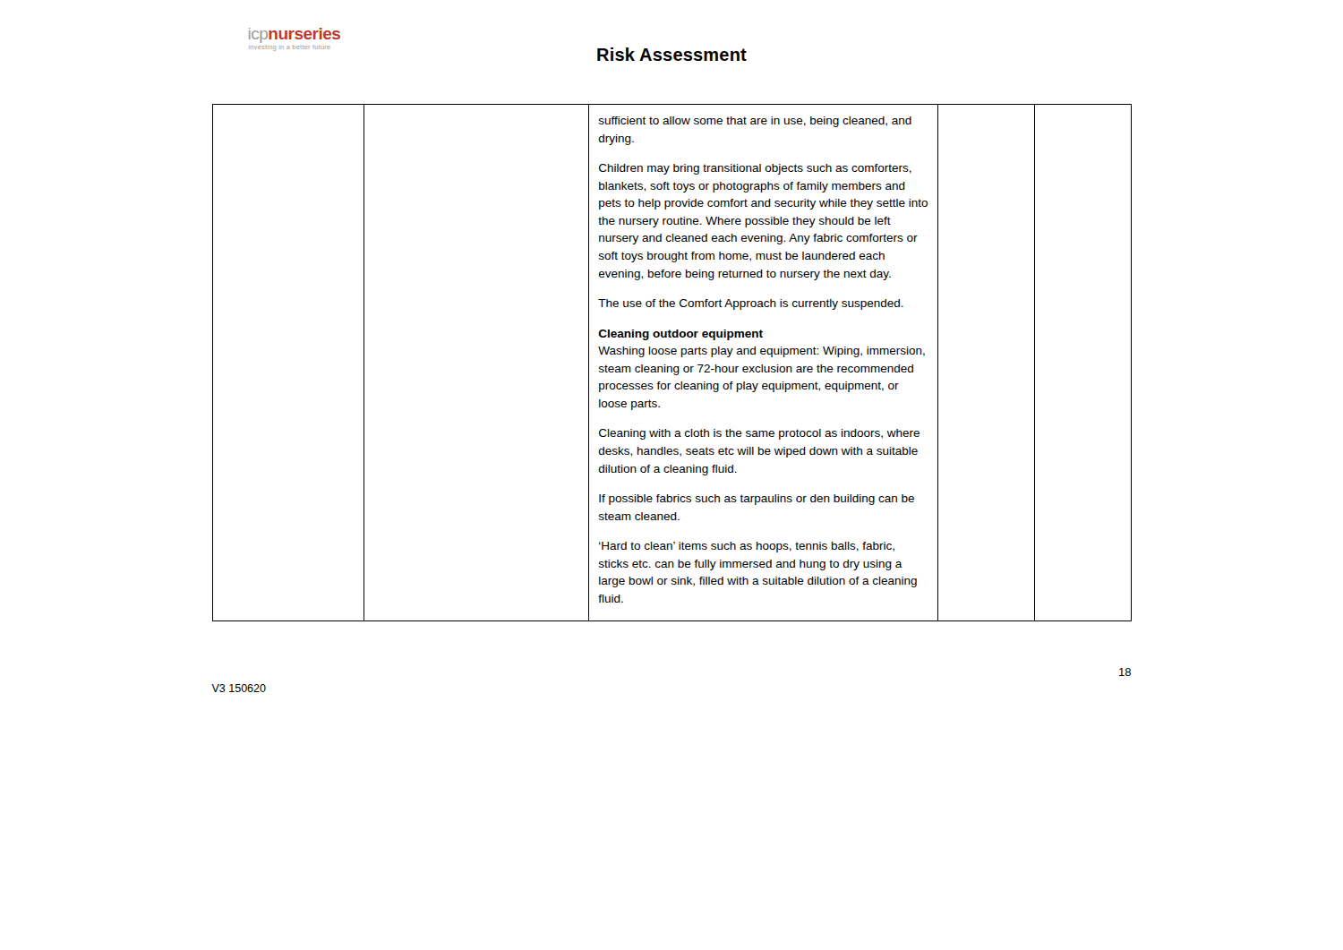icp nurseries
investing in a better future
Risk Assessment
| | | sufficient to allow some that are in use, being cleaned, and drying. Children may bring transitional objects such as comforters, blankets, soft toys or photographs of family members and pets to help provide comfort and security while they settle into the nursery routine. Where possible they should be left nursery and cleaned each evening. Any fabric comforters or soft toys brought from home, must be laundered each evening, before being returned to nursery the next day. The use of the Comfort Approach is currently suspended. Cleaning outdoor equipment Washing loose parts play and equipment: Wiping, immersion, steam cleaning or 72-hour exclusion are the recommended processes for cleaning of play equipment, equipment, or loose parts. Cleaning with a cloth is the same protocol as indoors, where desks, handles, seats etc will be wiped down with a suitable dilution of a cleaning fluid. If possible fabrics such as tarpaulins or den building can be steam cleaned. ‘Hard to clean’ items such as hoops, tennis balls, fabric, sticks etc. can be fully immersed and hung to dry using a large bowl or sink, filled with a suitable dilution of a cleaning fluid. | | |
18
V3 150620